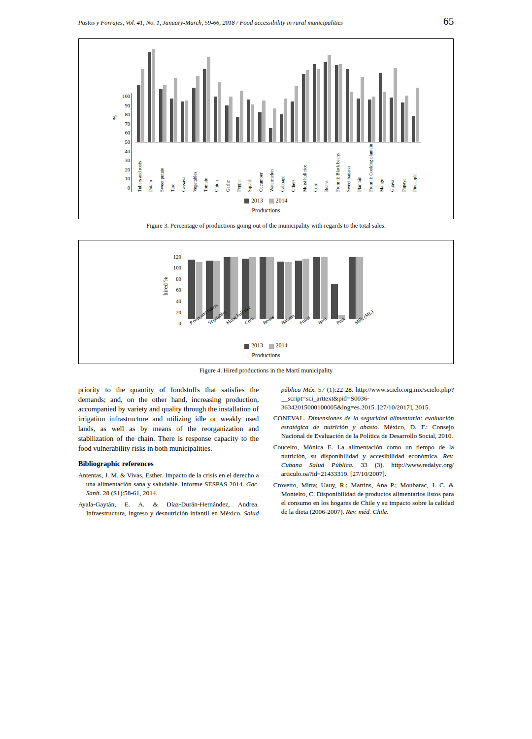Pastos y Forrajes, Vol. 41, No. 1, January-March, 59-66, 2018 / Food accessibility in rural municipalities 65
%
1009080706050403020100
Tubers and roots Potato Sweet potato Taro Cassava Vegetables Tomato Onion Garlic Pepper Squash Cucumber Watermelon Cabbage Others Moist hull rice Corn Beans From it: Black beans Sweet banana Plantain From it: Cooking plantain Mango Guava Papaya Pineapple
2013 2014
Productions
Figure 3. Percentage of productions going out of the municipality with regards to the total sales.
hired %
120100806040200
Roots and tubers Vegetables Moist hull rice Corn Beans Banana Fruits Beef Pork Milk (ML)
2013 2014
Productions
Figure 4. Hired productions in the Martí municipality
priority to the quantity of foodstuffs that satisfies the demands; and, on the other hand, increasing production, accompanied by variety and quality through the installation of irrigation infrastructure and utilizing idle or weakly used lands, as well as by means of the reorganization and stabilization of the chain. There is response capacity to the food vulnerability risks in both municipalities.
Bibliographic references
Antentas, J. M. & Vivas, Esther. Impacto de la crisis en el derecho a una alimentación sana y saludable. Informe SESPAS 2014. Gac. Sanit. 28 (S1):58-61, 2014.
Ayala-Gaytán, E. A. & Díaz-Durán-Hernández, Andrea. Infraestructura, ingreso y desnutrición infantil en México. Salud pública Méx. 57 (1):22-28. http://www.scielo.org.mx/scielo.php?__script=sci_arttext&pid=S0036-36342015000100005&lng=es.2015. [27/10/2017], 2015.
CONEVAL. Dimensiones de la seguridad alimentaria: evaluación esratégica de nutrición y abasto. México, D. F.: Consejo Nacional de Evaluación de la Política de Desarrollo Social, 2010.
Couceiro, Mónica E. La alimentación como un tiempo de la nutrición, su disponibilidad y accesibilidad económica. Rev. Cubana Salud Pública. 33 (3). http://www.redalyc.org/ articulo.oa?id=21433319. [27/10/2007].
Crovetto, Mirta; Uauy, R.; Martins, Ana P.; Moubarac, J. C. & Monteiro, C. Disponibilidad de productos alimentarios listos para el consumo en los hogares de Chile y su impacto sobre la calidad de la dieta (2006-2007). Rev. méd. Chile.